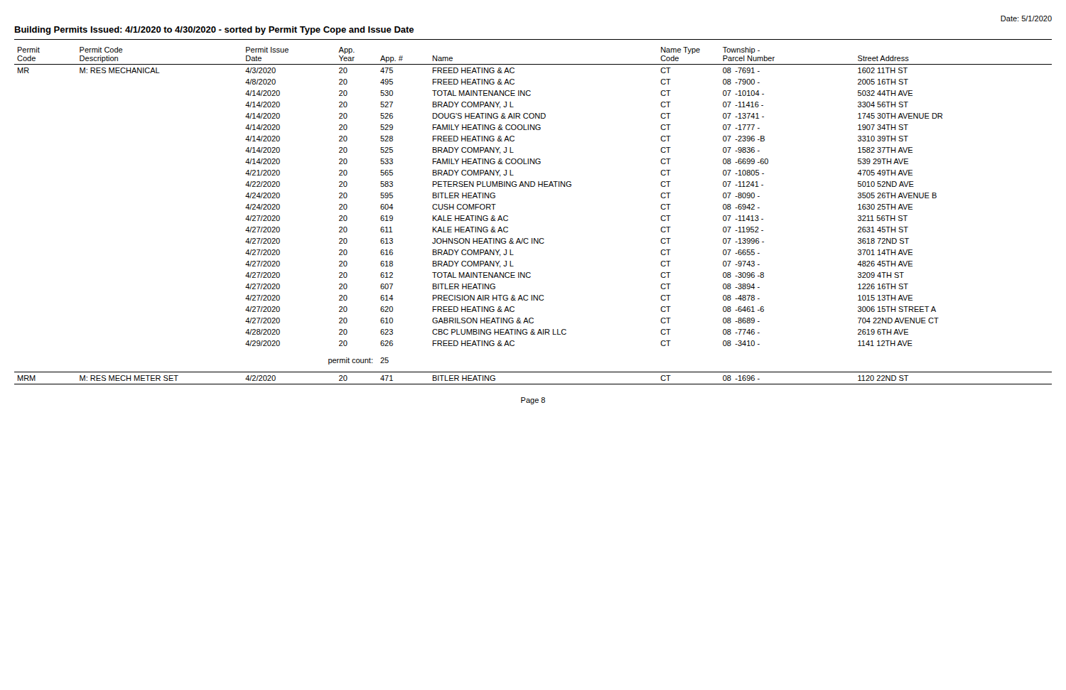Date: 5/1/2020
Building Permits Issued: 4/1/2020 to 4/30/2020 - sorted by Permit Type Cope and Issue Date
| Permit Code | Permit Code Description | Permit Issue Date | App. Year | App. # | Name | Name Type Code | Township - Parcel Number | Street Address |
| --- | --- | --- | --- | --- | --- | --- | --- | --- |
| MR | M: RES MECHANICAL | 4/3/2020 | 20 | 475 | FREED HEATING & AC | CT | 08 -7691 - | 1602 11TH ST |
| | | 4/8/2020 | 20 | 495 | FREED HEATING & AC | CT | 08 -7900 - | 2005 16TH ST |
| | | 4/14/2020 | 20 | 530 | TOTAL MAINTENANCE INC | CT | 07 -10104 - | 5032 44TH AVE |
| | | 4/14/2020 | 20 | 527 | BRADY COMPANY, J L | CT | 07 -11416 - | 3304 56TH ST |
| | | 4/14/2020 | 20 | 526 | DOUG'S HEATING & AIR COND | CT | 07 -13741 - | 1745 30TH AVENUE DR |
| | | 4/14/2020 | 20 | 529 | FAMILY HEATING & COOLING | CT | 07 -1777 - | 1907 34TH ST |
| | | 4/14/2020 | 20 | 528 | FREED HEATING & AC | CT | 07 -2396 -B | 3310 39TH ST |
| | | 4/14/2020 | 20 | 525 | BRADY COMPANY, J L | CT | 07 -9836 - | 1582 37TH AVE |
| | | 4/14/2020 | 20 | 533 | FAMILY HEATING & COOLING | CT | 08 -6699 -60 | 539 29TH AVE |
| | | 4/21/2020 | 20 | 565 | BRADY COMPANY, J L | CT | 07 -10805 - | 4705 49TH AVE |
| | | 4/22/2020 | 20 | 583 | PETERSEN PLUMBING AND HEATING | CT | 07 -11241 - | 5010 52ND AVE |
| | | 4/24/2020 | 20 | 595 | BITLER HEATING | CT | 07 -8090 - | 3505 26TH AVENUE B |
| | | 4/24/2020 | 20 | 604 | CUSH COMFORT | CT | 08 -6942 - | 1630 25TH AVE |
| | | 4/27/2020 | 20 | 619 | KALE HEATING & AC | CT | 07 -11413 - | 3211 56TH ST |
| | | 4/27/2020 | 20 | 611 | KALE HEATING & AC | CT | 07 -11952 - | 2631 45TH ST |
| | | 4/27/2020 | 20 | 613 | JOHNSON HEATING & A/C INC | CT | 07 -13996 - | 3618 72ND ST |
| | | 4/27/2020 | 20 | 616 | BRADY COMPANY, J L | CT | 07 -6655 - | 3701 14TH AVE |
| | | 4/27/2020 | 20 | 618 | BRADY COMPANY, J L | CT | 07 -9743 - | 4826 45TH AVE |
| | | 4/27/2020 | 20 | 612 | TOTAL MAINTENANCE INC | CT | 08 -3096 -8 | 3209 4TH ST |
| | | 4/27/2020 | 20 | 607 | BITLER HEATING | CT | 08 -3894 - | 1226 16TH ST |
| | | 4/27/2020 | 20 | 614 | PRECISION AIR HTG & AC INC | CT | 08 -4878 - | 1015 13TH AVE |
| | | 4/27/2020 | 20 | 620 | FREED HEATING & AC | CT | 08 -6461 -6 | 3006 15TH STREET A |
| | | 4/27/2020 | 20 | 610 | GABRILSON HEATING & AC | CT | 08 -8689 - | 704 22ND AVENUE CT |
| | | 4/28/2020 | 20 | 623 | CBC PLUMBING HEATING & AIR LLC | CT | 08 -7746 - | 2619 6TH AVE |
| | | 4/29/2020 | 20 | 626 | FREED HEATING & AC | CT | 08 -3410 - | 1141 12TH AVE |
| permit count: | 25 | |
| MRM | M: RES MECH METER SET | 4/2/2020 | 20 | 471 | BITLER HEATING | CT | 08 -1696 - | 1120 22ND ST |
Page 8